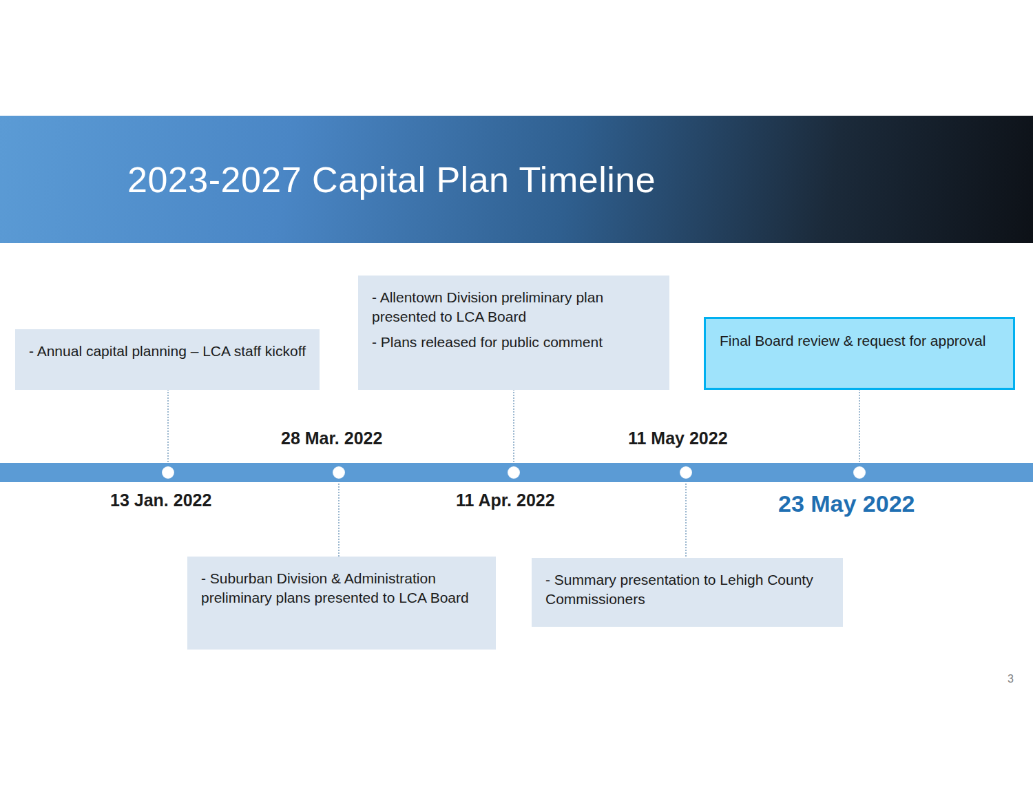2023-2027 Capital Plan Timeline
- Annual capital planning – LCA staff kickoff
- Allentown Division preliminary plan presented to LCA Board
- Plans released for public comment
Final Board review & request for approval
- Suburban Division & Administration preliminary plans presented to LCA Board
- Summary presentation to Lehigh County Commissioners
13 Jan. 2022
28 Mar. 2022
11 Apr. 2022
11 May 2022
23 May 2022
3